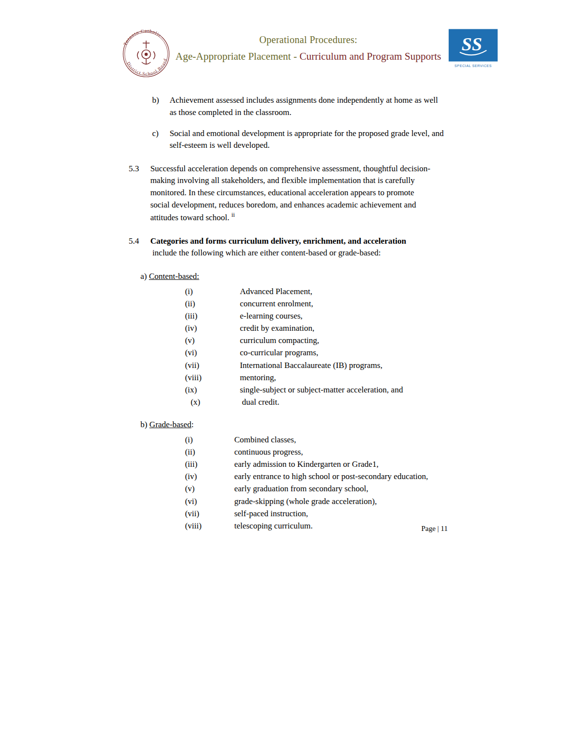Toronto Catholic District School Board
Operational Procedures:
Age-Appropriate Placement - Curriculum and Program Supports
S S SPECIAL SERVICES
b)
Achievement assessed includes assignments done independently at home as well as those completed in the classroom.
c)
Social and emotional development is appropriate for the proposed grade level, and self-esteem is well developed.
5.3
Successful acceleration depends on comprehensive assessment, thoughtful decision-making involving all stakeholders, and flexible implementation that is carefully monitored. In these circumstances, educational acceleration appears to promote social development, reduces boredom, and enhances academic achievement and attitudes toward school. ii
5.4
Categories and forms curriculum delivery, enrichment, and acceleration
include the following which are either content-based or grade-based:
a) Content-based:
| (i) | Advanced Placement, |
| (ii) | concurrent enrolment, |
| (iii) | e-learning courses, |
| (iv) | credit by examination, |
| (v) | curriculum compacting, |
| (vi) | co-curricular programs, |
| (vii) | International Baccalaureate (IB) programs, |
| (viii) | mentoring, |
| (ix) | single-subject or subject-matter acceleration, and |
| (x) | dual credit. |
b) Grade-based:
| (i) | Combined classes, |
| (ii) | continuous progress, |
| (iii) | early admission to Kindergarten or Grade1, |
| (iv) | early entrance to high school or post-secondary education, |
| (v) | early graduation from secondary school, |
| (vi) | grade-skipping (whole grade acceleration), |
| (vii) | self-paced instruction, |
| (viii) | telescoping curriculum. |
Page | 11